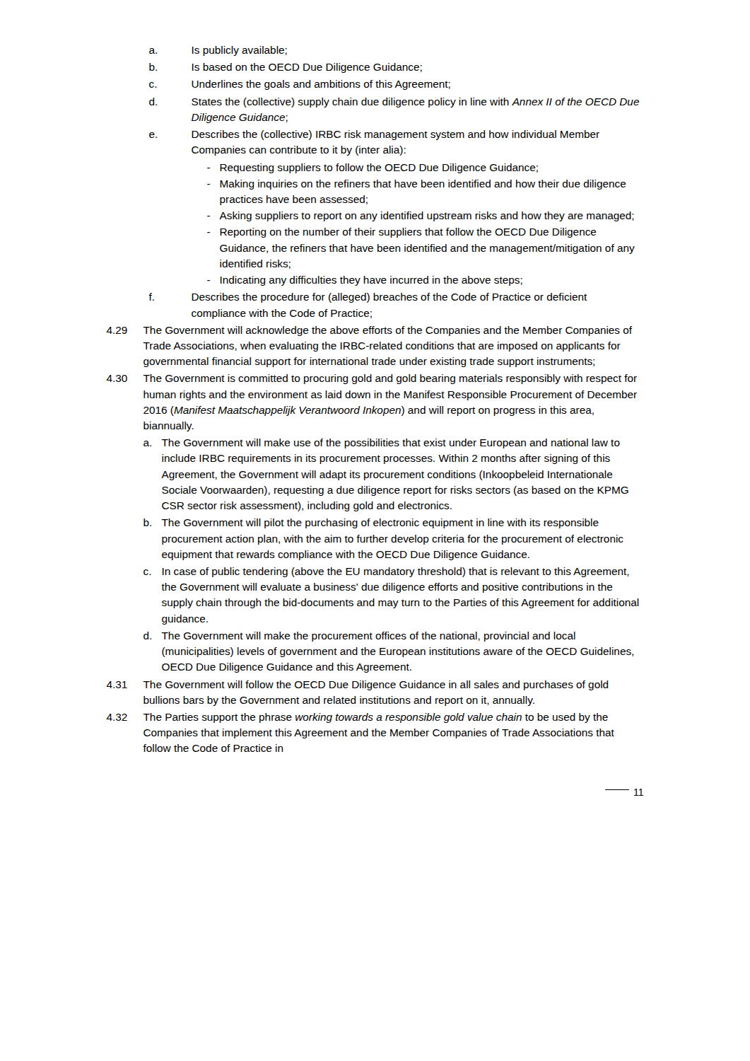a. Is publicly available;
b. Is based on the OECD Due Diligence Guidance;
c. Underlines the goals and ambitions of this Agreement;
d. States the (collective) supply chain due diligence policy in line with Annex II of the OECD Due Diligence Guidance;
e. Describes the (collective) IRBC risk management system and how individual Member Companies can contribute to it by (inter alia):
Requesting suppliers to follow the OECD Due Diligence Guidance;
Making inquiries on the refiners that have been identified and how their due diligence practices have been assessed;
Asking suppliers to report on any identified upstream risks and how they are managed;
Reporting on the number of their suppliers that follow the OECD Due Diligence Guidance, the refiners that have been identified and the management/mitigation of any identified risks;
Indicating any difficulties they have incurred in the above steps;
f. Describes the procedure for (alleged) breaches of the Code of Practice or deficient compliance with the Code of Practice;
4.29 The Government will acknowledge the above efforts of the Companies and the Member Companies of Trade Associations, when evaluating the IRBC-related conditions that are imposed on applicants for governmental financial support for international trade under existing trade support instruments;
4.30 The Government is committed to procuring gold and gold bearing materials responsibly with respect for human rights and the environment as laid down in the Manifest Responsible Procurement of December 2016 (Manifest Maatschappelijk Verantwoord Inkopen) and will report on progress in this area, biannually.
a. The Government will make use of the possibilities that exist under European and national law to include IRBC requirements in its procurement processes. Within 2 months after signing of this Agreement, the Government will adapt its procurement conditions (Inkoopbeleid Internationale Sociale Voorwaarden), requesting a due diligence report for risks sectors (as based on the KPMG CSR sector risk assessment), including gold and electronics.
b. The Government will pilot the purchasing of electronic equipment in line with its responsible procurement action plan, with the aim to further develop criteria for the procurement of electronic equipment that rewards compliance with the OECD Due Diligence Guidance.
c. In case of public tendering (above the EU mandatory threshold) that is relevant to this Agreement, the Government will evaluate a business' due diligence efforts and positive contributions in the supply chain through the bid-documents and may turn to the Parties of this Agreement for additional guidance.
d. The Government will make the procurement offices of the national, provincial and local (municipalities) levels of government and the European institutions aware of the OECD Guidelines, OECD Due Diligence Guidance and this Agreement.
4.31 The Government will follow the OECD Due Diligence Guidance in all sales and purchases of gold bullions bars by the Government and related institutions and report on it, annually.
4.32 The Parties support the phrase working towards a responsible gold value chain to be used by the Companies that implement this Agreement and the Member Companies of Trade Associations that follow the Code of Practice in
11